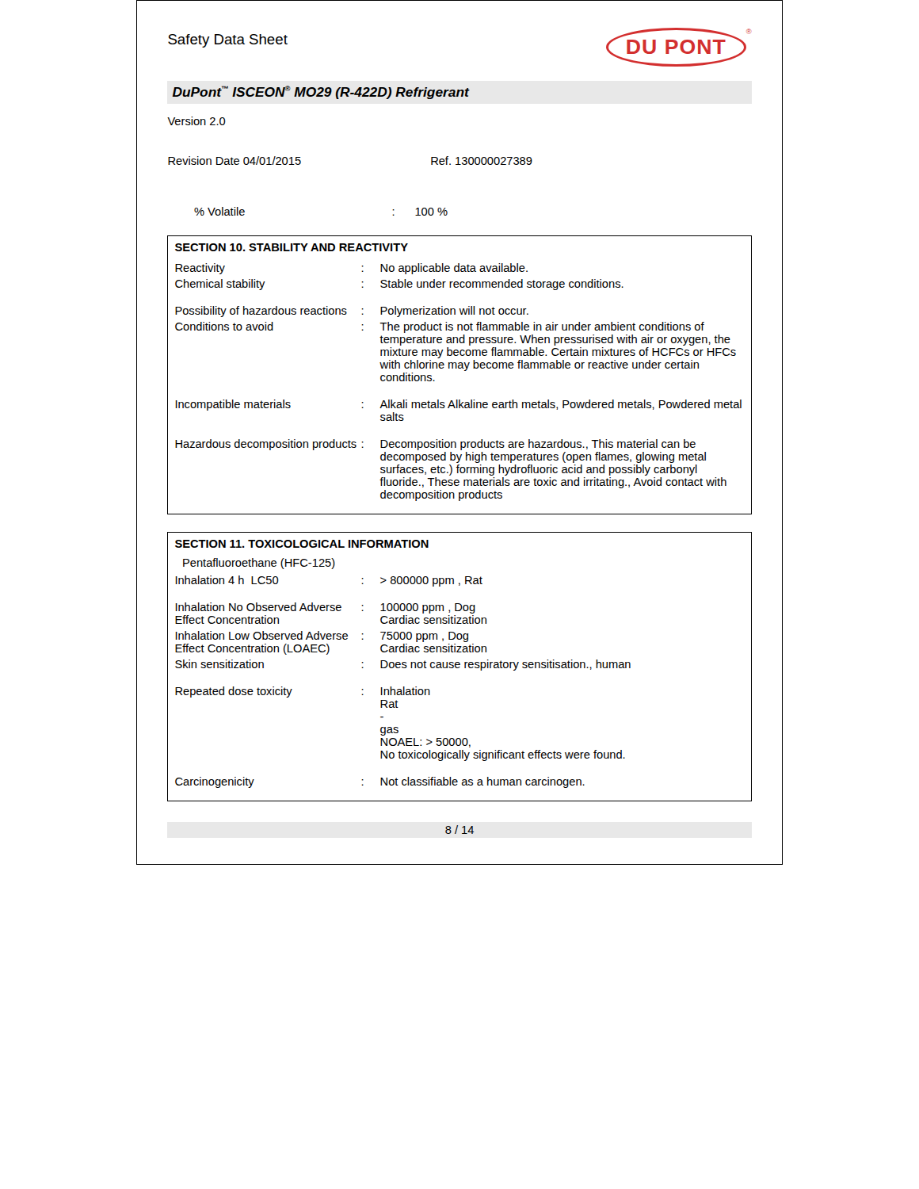Safety Data Sheet
DU PONT®
DuPont™ ISCEON® MO29 (R-422D) Refrigerant
Version 2.0
Revision Date 04/01/2015
Ref. 130000027389
% Volatile
:
100 %
SECTION 10. STABILITY AND REACTIVITY
| Reactivity | : | No applicable data available. |
| Chemical stability | : | Stable under recommended storage conditions. |
| Possibility of hazardous reactions | : | Polymerization will not occur. |
| Conditions to avoid | : | The product is not flammable in air under ambient conditions of temperature and pressure. When pressurised with air or oxygen, the mixture may become flammable. Certain mixtures of HCFCs or HFCs with chlorine may become flammable or reactive under certain conditions. |
| Incompatible materials | : | Alkali metals Alkaline earth metals, Powdered metals, Powdered metal salts |
| Hazardous decomposition products | : | Decomposition products are hazardous., This material can be decomposed by high temperatures (open flames, glowing metal surfaces, etc.) forming hydrofluoric acid and possibly carbonyl fluoride., These materials are toxic and irritating., Avoid contact with decomposition products |
SECTION 11. TOXICOLOGICAL INFORMATION
Pentafluoroethane (HFC-125)
| Inhalation 4 h LC50 | : | > 800000 ppm , Rat |
| Inhalation No Observed Adverse Effect Concentration | : | 100000 ppm , Dog Cardiac sensitization |
| Inhalation Low Observed Adverse Effect Concentration (LOAEC) | : | 75000 ppm , Dog Cardiac sensitization |
| Skin sensitization | : | Does not cause respiratory sensitisation., human |
| Repeated dose toxicity | : | Inhalation Rat - gas NOAEL: > 50000, No toxicologically significant effects were found. |
| Carcinogenicity | : | Not classifiable as a human carcinogen. |
8 / 14